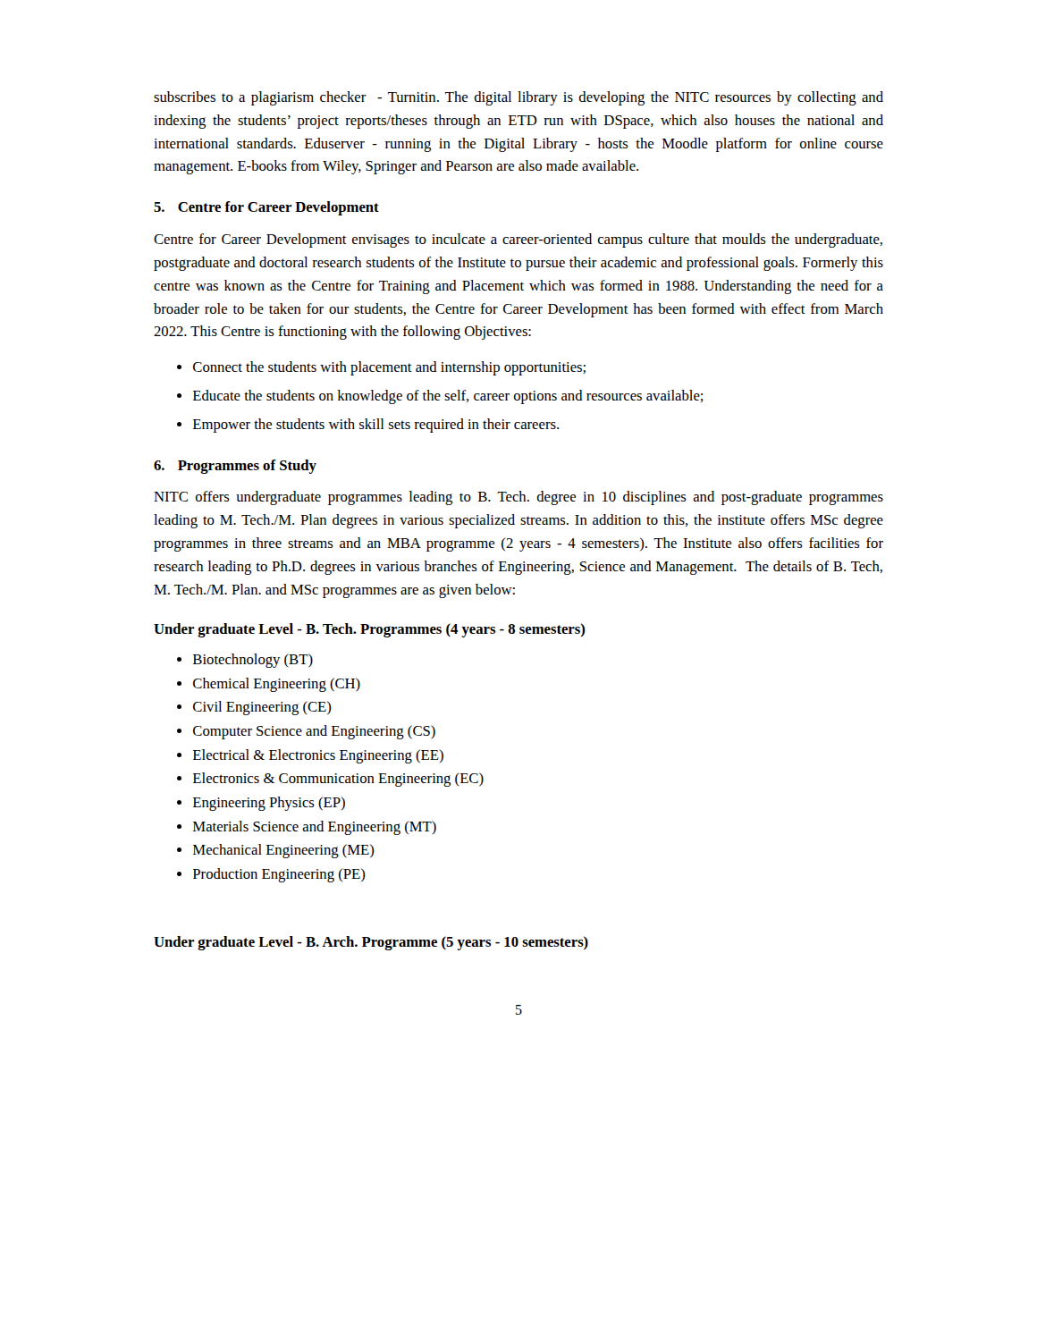subscribes to a plagiarism checker - Turnitin. The digital library is developing the NITC resources by collecting and indexing the students’ project reports/theses through an ETD run with DSpace, which also houses the national and international standards. Eduserver - running in the Digital Library - hosts the Moodle platform for online course management. E-books from Wiley, Springer and Pearson are also made available.
5. Centre for Career Development
Centre for Career Development envisages to inculcate a career-oriented campus culture that moulds the undergraduate, postgraduate and doctoral research students of the Institute to pursue their academic and professional goals. Formerly this centre was known as the Centre for Training and Placement which was formed in 1988. Understanding the need for a broader role to be taken for our students, the Centre for Career Development has been formed with effect from March 2022. This Centre is functioning with the following Objectives:
Connect the students with placement and internship opportunities;
Educate the students on knowledge of the self, career options and resources available;
Empower the students with skill sets required in their careers.
6. Programmes of Study
NITC offers undergraduate programmes leading to B. Tech. degree in 10 disciplines and post-graduate programmes leading to M. Tech./M. Plan degrees in various specialized streams. In addition to this, the institute offers MSc degree programmes in three streams and an MBA programme (2 years - 4 semesters). The Institute also offers facilities for research leading to Ph.D. degrees in various branches of Engineering, Science and Management. The details of B. Tech, M. Tech./M. Plan. and MSc programmes are as given below:
Under graduate Level - B. Tech. Programmes (4 years - 8 semesters)
Biotechnology (BT)
Chemical Engineering (CH)
Civil Engineering (CE)
Computer Science and Engineering (CS)
Electrical & Electronics Engineering (EE)
Electronics & Communication Engineering (EC)
Engineering Physics (EP)
Materials Science and Engineering (MT)
Mechanical Engineering (ME)
Production Engineering (PE)
Under graduate Level - B. Arch. Programme (5 years - 10 semesters)
5